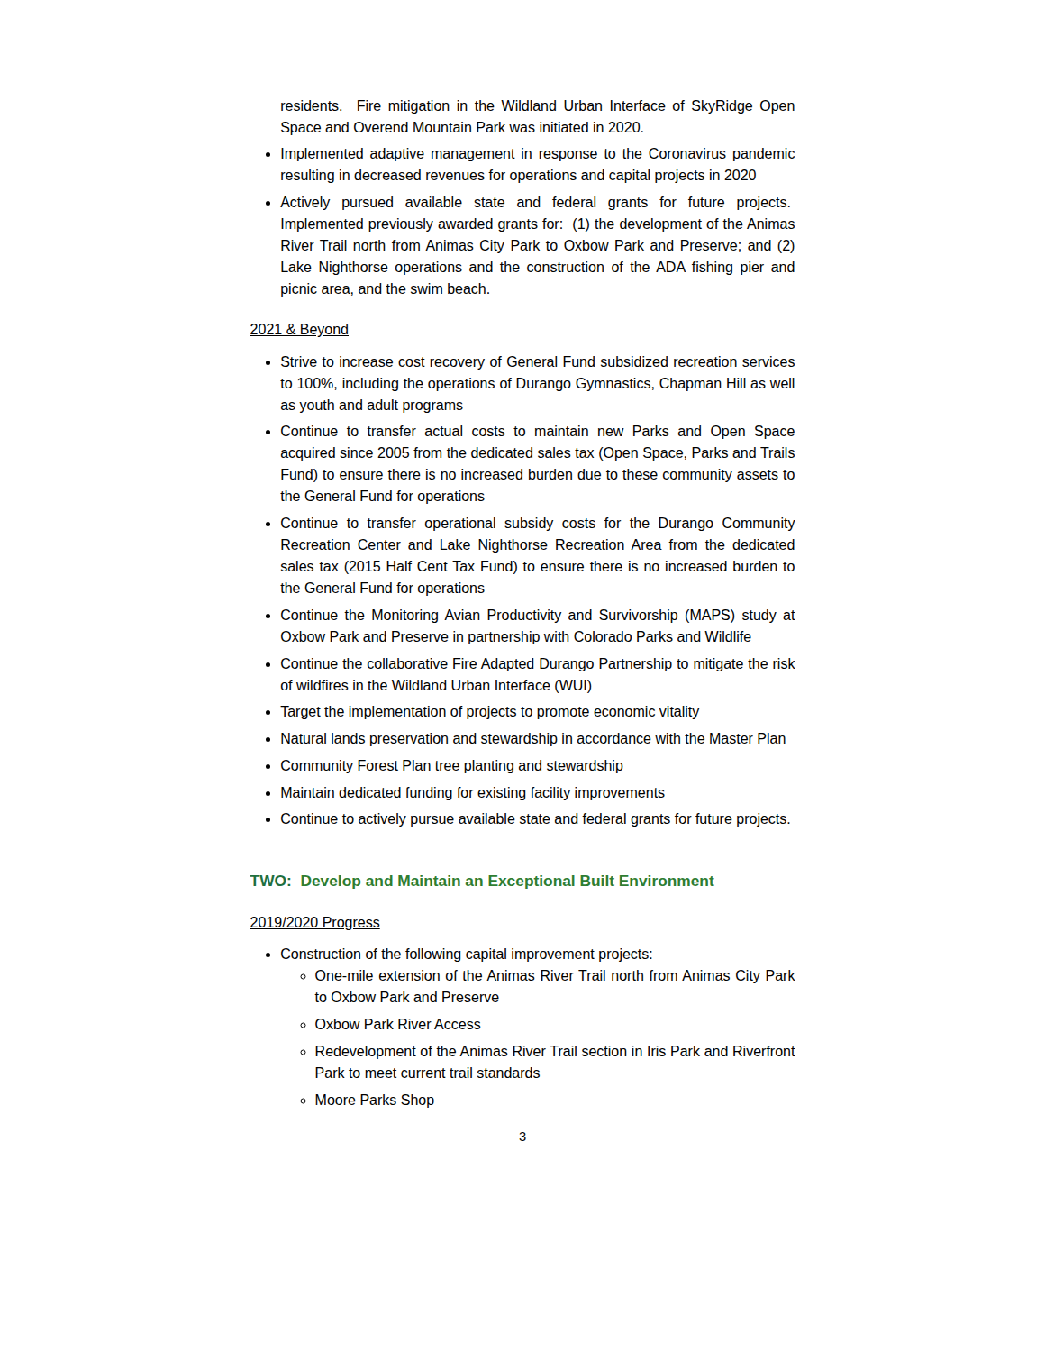residents. Fire mitigation in the Wildland Urban Interface of SkyRidge Open Space and Overend Mountain Park was initiated in 2020.
Implemented adaptive management in response to the Coronavirus pandemic resulting in decreased revenues for operations and capital projects in 2020
Actively pursued available state and federal grants for future projects. Implemented previously awarded grants for: (1) the development of the Animas River Trail north from Animas City Park to Oxbow Park and Preserve; and (2) Lake Nighthorse operations and the construction of the ADA fishing pier and picnic area, and the swim beach.
2021 & Beyond
Strive to increase cost recovery of General Fund subsidized recreation services to 100%, including the operations of Durango Gymnastics, Chapman Hill as well as youth and adult programs
Continue to transfer actual costs to maintain new Parks and Open Space acquired since 2005 from the dedicated sales tax (Open Space, Parks and Trails Fund) to ensure there is no increased burden due to these community assets to the General Fund for operations
Continue to transfer operational subsidy costs for the Durango Community Recreation Center and Lake Nighthorse Recreation Area from the dedicated sales tax (2015 Half Cent Tax Fund) to ensure there is no increased burden to the General Fund for operations
Continue the Monitoring Avian Productivity and Survivorship (MAPS) study at Oxbow Park and Preserve in partnership with Colorado Parks and Wildlife
Continue the collaborative Fire Adapted Durango Partnership to mitigate the risk of wildfires in the Wildland Urban Interface (WUI)
Target the implementation of projects to promote economic vitality
Natural lands preservation and stewardship in accordance with the Master Plan
Community Forest Plan tree planting and stewardship
Maintain dedicated funding for existing facility improvements
Continue to actively pursue available state and federal grants for future projects.
TWO: Develop and Maintain an Exceptional Built Environment
2019/2020 Progress
Construction of the following capital improvement projects:
One-mile extension of the Animas River Trail north from Animas City Park to Oxbow Park and Preserve
Oxbow Park River Access
Redevelopment of the Animas River Trail section in Iris Park and Riverfront Park to meet current trail standards
Moore Parks Shop
3